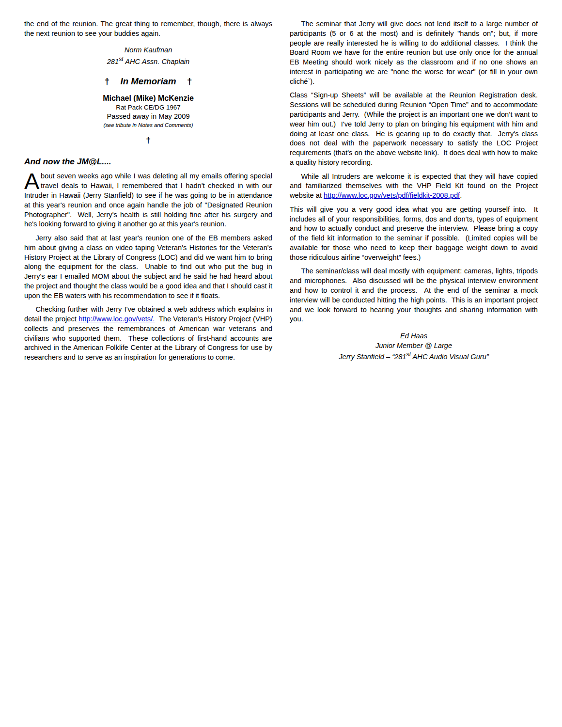the end of the reunion. The great thing to remember, though, there is always the next reunion to see your buddies again.
Norm Kaufman
281st AHC Assn. Chaplain
†In Memoriam†
Michael (Mike) McKenzie
Rat Pack CE/DG 1967
Passed away in May 2009
(see tribute in Notes and Comments)
†
And now the JM@L....
About seven weeks ago while I was deleting all my emails offering special travel deals to Hawaii, I remembered that I hadn't checked in with our Intruder in Hawaii (Jerry Stanfield) to see if he was going to be in attendance at this year's reunion and once again handle the job of "Designated Reunion Photographer". Well, Jerry's health is still holding fine after his surgery and he's looking forward to giving it another go at this year's reunion.
Jerry also said that at last year's reunion one of the EB members asked him about giving a class on video taping Veteran's Histories for the Veteran's History Project at the Library of Congress (LOC) and did we want him to bring along the equipment for the class. Unable to find out who put the bug in Jerry's ear I emailed MOM about the subject and he said he had heard about the project and thought the class would be a good idea and that I should cast it upon the EB waters with his recommendation to see if it floats.
Checking further with Jerry I've obtained a web address which explains in detail the project http://www.loc.gov/vets/. The Veteran’s History Project (VHP) collects and preserves the remembrances of American war veterans and civilians who supported them. These collections of first-hand accounts are archived in the American Folklife Center at the Library of Congress for use by researchers and to serve as an inspiration for generations to come.
The seminar that Jerry will give does not lend itself to a large number of participants (5 or 6 at the most) and is definitely "hands on"; but, if more people are really interested he is willing to do additional classes. I think the Board Room we have for the entire reunion but use only once for the annual EB Meeting should work nicely as the classroom and if no one shows an interest in participating we are "none the worse for wear" (or fill in your own cliché`).
Class “Sign-up Sheets” will be available at the Reunion Registration desk. Sessions will be scheduled during Reunion “Open Time” and to accommodate participants and Jerry. (While the project is an important one we don’t want to wear him out.) I've told Jerry to plan on bringing his equipment with him and doing at least one class. He is gearing up to do exactly that. Jerry's class does not deal with the paperwork necessary to satisfy the LOC Project requirements (that's on the above website link). It does deal with how to make a quality history recording.
While all Intruders are welcome it is expected that they will have copied and familiarized themselves with the VHP Field Kit found on the Project website at http://www.loc.gov/vets/pdf/fieldkit-2008.pdf.
This will give you a very good idea what you are getting yourself into. It includes all of your responsibilities, forms, dos and don’ts, types of equipment and how to actually conduct and preserve the interview. Please bring a copy of the field kit information to the seminar if possible. (Limited copies will be available for those who need to keep their baggage weight down to avoid those ridiculous airline “overweight” fees.)
The seminar/class will deal mostly with equipment: cameras, lights, tripods and microphones. Also discussed will be the physical interview environment and how to control it and the process. At the end of the seminar a mock interview will be conducted hitting the high points. This is an important project and we look forward to hearing your thoughts and sharing information with you.
Ed Haas
Junior Member @ Large
Jerry Stanfield – “281st AHC Audio Visual Guru”